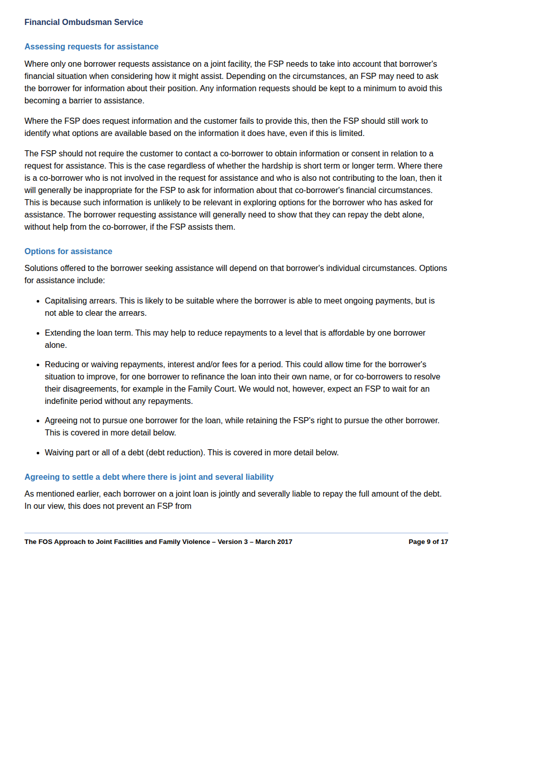Financial Ombudsman Service
Assessing requests for assistance
Where only one borrower requests assistance on a joint facility, the FSP needs to take into account that borrower's financial situation when considering how it might assist. Depending on the circumstances, an FSP may need to ask the borrower for information about their position. Any information requests should be kept to a minimum to avoid this becoming a barrier to assistance.
Where the FSP does request information and the customer fails to provide this, then the FSP should still work to identify what options are available based on the information it does have, even if this is limited.
The FSP should not require the customer to contact a co-borrower to obtain information or consent in relation to a request for assistance. This is the case regardless of whether the hardship is short term or longer term. Where there is a co-borrower who is not involved in the request for assistance and who is also not contributing to the loan, then it will generally be inappropriate for the FSP to ask for information about that co-borrower's financial circumstances. This is because such information is unlikely to be relevant in exploring options for the borrower who has asked for assistance. The borrower requesting assistance will generally need to show that they can repay the debt alone, without help from the co-borrower, if the FSP assists them.
Options for assistance
Solutions offered to the borrower seeking assistance will depend on that borrower's individual circumstances. Options for assistance include:
Capitalising arrears. This is likely to be suitable where the borrower is able to meet ongoing payments, but is not able to clear the arrears.
Extending the loan term. This may help to reduce repayments to a level that is affordable by one borrower alone.
Reducing or waiving repayments, interest and/or fees for a period. This could allow time for the borrower's situation to improve, for one borrower to refinance the loan into their own name, or for co-borrowers to resolve their disagreements, for example in the Family Court. We would not, however, expect an FSP to wait for an indefinite period without any repayments.
Agreeing not to pursue one borrower for the loan, while retaining the FSP's right to pursue the other borrower. This is covered in more detail below.
Waiving part or all of a debt (debt reduction). This is covered in more detail below.
Agreeing to settle a debt where there is joint and several liability
As mentioned earlier, each borrower on a joint loan is jointly and severally liable to repay the full amount of the debt. In our view, this does not prevent an FSP from
The FOS Approach to Joint Facilities and Family Violence – Version 3 – March 2017 Page 9 of 17